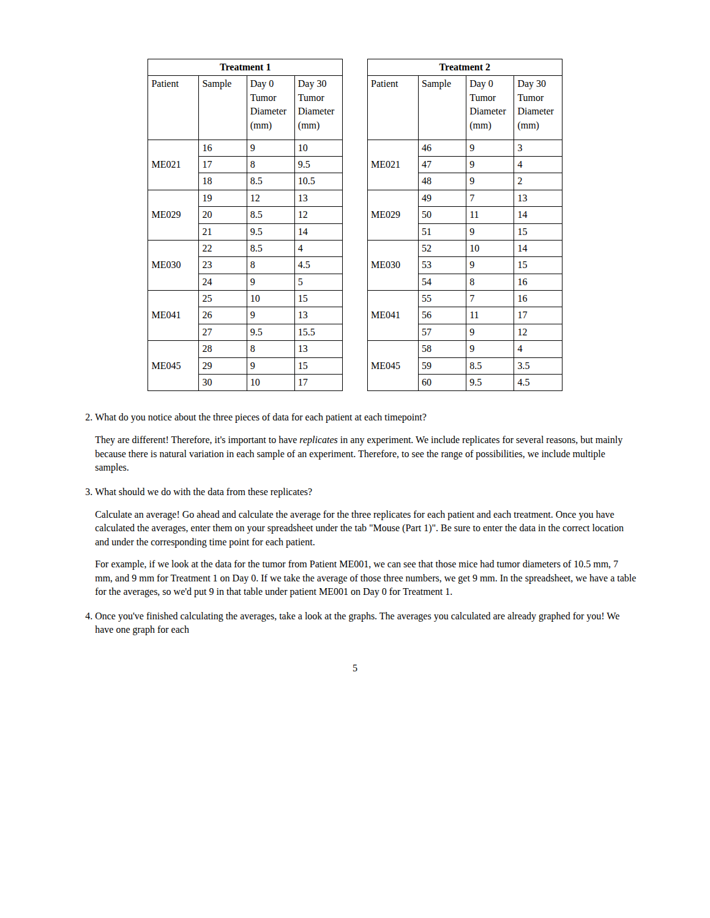Treatment 1
| Patient | Sample | Day 0 Tumor Diameter (mm) | Day 30 Tumor Diameter (mm) |
| --- | --- | --- | --- |
| ME021 | 16 | 9 | 10 |
| 17 | 8 | 9.5 |
| 18 | 8.5 | 10.5 |
| ME029 | 19 | 12 | 13 |
| 20 | 8.5 | 12 |
| 21 | 9.5 | 14 |
| ME030 | 22 | 8.5 | 4 |
| 23 | 8 | 4.5 |
| 24 | 9 | 5 |
| ME041 | 25 | 10 | 15 |
| 26 | 9 | 13 |
| 27 | 9.5 | 15.5 |
| ME045 | 28 | 8 | 13 |
| 29 | 9 | 15 |
| 30 | 10 | 17 |
Treatment 2
| Patient | Sample | Day 0 Tumor Diameter (mm) | Day 30 Tumor Diameter (mm) |
| --- | --- | --- | --- |
| ME021 | 46 | 9 | 3 |
| 47 | 9 | 4 |
| 48 | 9 | 2 |
| ME029 | 49 | 7 | 13 |
| 50 | 11 | 14 |
| 51 | 9 | 15 |
| ME030 | 52 | 10 | 14 |
| 53 | 9 | 15 |
| 54 | 8 | 16 |
| ME041 | 55 | 7 | 16 |
| 56 | 11 | 17 |
| 57 | 9 | 12 |
| ME045 | 58 | 9 | 4 |
| 59 | 8.5 | 3.5 |
| 60 | 9.5 | 4.5 |
What do you notice about the three pieces of data for each patient at each timepoint?
They are different! Therefore, it's important to have replicates in any experiment. We include replicates for several reasons, but mainly because there is natural variation in each sample of an experiment. Therefore, to see the range of possibilities, we include multiple samples.
What should we do with the data from these replicates?
Calculate an average! Go ahead and calculate the average for the three replicates for each patient and each treatment. Once you have calculated the averages, enter them on your spreadsheet under the tab "Mouse (Part 1)". Be sure to enter the data in the correct location and under the corresponding time point for each patient.
For example, if we look at the data for the tumor from Patient ME001, we can see that those mice had tumor diameters of 10.5 mm, 7 mm, and 9 mm for Treatment 1 on Day 0. If we take the average of those three numbers, we get 9 mm. In the spreadsheet, we have a table for the averages, so we'd put 9 in that table under patient ME001 on Day 0 for Treatment 1.
Once you've finished calculating the averages, take a look at the graphs. The averages you calculated are already graphed for you! We have one graph for each
5